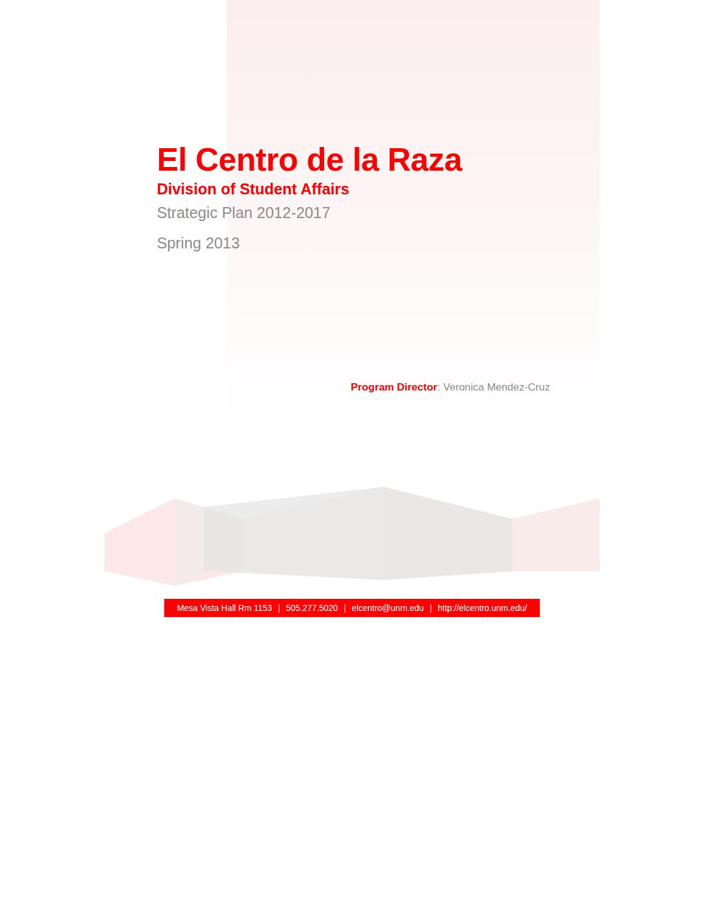El Centro de la Raza
Division of Student Affairs
Strategic Plan 2012-2017
Spring 2013
Program Director: Veronica Mendez-Cruz
Mesa Vista Hall Rm 1153 | 505.277.5020 | elcentro@unm.edu | http://elcentro.unm.edu/